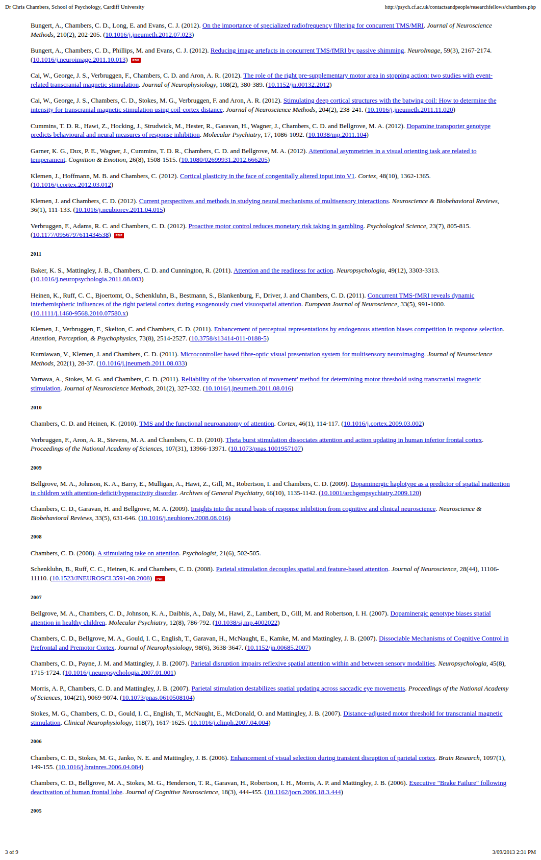Dr Chris Chambers, School of Psychology, Cardiff University http://psych.cf.ac.uk/contactsandpeople/researchfellows/chambers.php
Bungert, A., Chambers, C. D., Long, E. and Evans, C. J. (2012). On the importance of specialized radiofrequency filtering for concurrent TMS/MRI. Journal of Neuroscience Methods, 210(2), 202-205. (10.1016/j.jneumeth.2012.07.023)
Bungert, A., Chambers, C. D., Phillips, M. and Evans, C. J. (2012). Reducing image artefacts in concurrent TMS/fMRI by passive shimming. NeuroImage, 59(3), 2167-2174. (10.1016/j.neuroimage.2011.10.013) PDF
Cai, W., George, J. S., Verbruggen, F., Chambers, C. D. and Aron, A. R. (2012). The role of the right pre-supplementary motor area in stopping action: two studies with event-related transcranial magnetic stimulation. Journal of Neurophysiology, 108(2), 380-389. (10.1152/jn.00132.2012)
Cai, W., George, J. S., Chambers, C. D., Stokes, M. G., Verbruggen, F. and Aron, A. R. (2012). Stimulating deep cortical structures with the batwing coil: How to determine the intensity for transcranial magnetic stimulation using coil-cortex distance. Journal of Neuroscience Methods, 204(2), 238-241. (10.1016/j.jneumeth.2011.11.020)
Cummins, T. D. R., Hawi, Z., Hocking, J., Strudwick, M., Hester, R., Garavan, H., Wagner, J., Chambers, C. D. and Bellgrove, M. A. (2012). Dopamine transporter genotype predicts behavioural and neural measures of response inhibition. Molecular Psychiatry, 17, 1086-1092. (10.1038/mp.2011.104)
Garner, K. G., Dux, P. E., Wagner, J., Cummins, T. D. R., Chambers, C. D. and Bellgrove, M. A. (2012). Attentional asymmetries in a visual orienting task are related to temperament. Cognition & Emotion, 26(8), 1508-1515. (10.1080/02699931.2012.666205)
Klemen, J., Hoffmann, M. B. and Chambers, C. (2012). Cortical plasticity in the face of congenitally altered input into V1. Cortex, 48(10), 1362-1365. (10.1016/j.cortex.2012.03.012)
Klemen, J. and Chambers, C. D. (2012). Current perspectives and methods in studying neural mechanisms of multisensory interactions. Neuroscience & Biobehavioral Reviews, 36(1), 111-133. (10.1016/j.neubiorev.2011.04.015)
Verbruggen, F., Adams, R. C. and Chambers, C. D. (2012). Proactive motor control reduces monetary risk taking in gambling. Psychological Science, 23(7), 805-815. (10.1177/0956797611434538) PDF
2011
Baker, K. S., Mattingley, J. B., Chambers, C. D. and Cunnington, R. (2011). Attention and the readiness for action. Neuropsychologia, 49(12), 3303-3313. (10.1016/j.neuropsychologia.2011.08.003)
Heinen, K., Ruff, C. C., Bjoertomt, O., Schenkluhn, B., Bestmann, S., Blankenburg, F., Driver, J. and Chambers, C. D. (2011). Concurrent TMS-fMRI reveals dynamic interhemispheric influences of the right parietal cortex during exogenously cued visuospatial attention. European Journal of Neuroscience, 33(5), 991-1000. (10.1111/j.1460-9568.2010.07580.x)
Klemen, J., Verbruggen, F., Skelton, C. and Chambers, C. D. (2011). Enhancement of perceptual representations by endogenous attention biases competition in response selection. Attention, Perception, & Psychophysics, 73(8), 2514-2527. (10.3758/s13414-011-0188-5)
Kurniawan, V., Klemen, J. and Chambers, C. D. (2011). Microcontroller based fibre-optic visual presentation system for multisensory neuroimaging. Journal of Neuroscience Methods, 202(1), 28-37. (10.1016/j.jneumeth.2011.08.033)
Varnava, A., Stokes, M. G. and Chambers, C. D. (2011). Reliability of the 'observation of movement' method for determining motor threshold using transcranial magnetic stimulation. Journal of Neuroscience Methods, 201(2), 327-332. (10.1016/j.jneumeth.2011.08.016)
2010
Chambers, C. D. and Heinen, K. (2010). TMS and the functional neuroanatomy of attention. Cortex, 46(1), 114-117. (10.1016/j.cortex.2009.03.002)
Verbruggen, F., Aron, A. R., Stevens, M. A. and Chambers, C. D. (2010). Theta burst stimulation dissociates attention and action updating in human inferior frontal cortex. Proceedings of the National Academy of Sciences, 107(31), 13966-13971. (10.1073/pnas.1001957107)
2009
Bellgrove, M. A., Johnson, K. A., Barry, E., Mulligan, A., Hawi, Z., Gill, M., Robertson, I. and Chambers, C. D. (2009). Dopaminergic haplotype as a predictor of spatial inattention in children with attention-deficit/hyperactivity disorder. Archives of General Psychiatry, 66(10), 1135-1142. (10.1001/archgenpsychiatry.2009.120)
Chambers, C. D., Garavan, H. and Bellgrove, M. A. (2009). Insights into the neural basis of response inhibition from cognitive and clinical neuroscience. Neuroscience & Biobehavioral Reviews, 33(5), 631-646. (10.1016/j.neubiorev.2008.08.016)
2008
Chambers, C. D. (2008). A stimulating take on attention. Psychologist, 21(6), 502-505.
Schenkluhn, B., Ruff, C. C., Heinen, K. and Chambers, C. D. (2008). Parietal stimulation decouples spatial and feature-based attention. Journal of Neuroscience, 28(44), 11106-11110. (10.1523/JNEUROSCI.3591-08.2008) PDF
2007
Bellgrove, M. A., Chambers, C. D., Johnson, K. A., Daibhis, A., Daly, M., Hawi, Z., Lambert, D., Gill, M. and Robertson, I. H. (2007). Dopaminergic genotype biases spatial attention in healthy children. Molecular Psychiatry, 12(8), 786-792. (10.1038/sj.mp.4002022)
Chambers, C. D., Bellgrove, M. A., Gould, I. C., English, T., Garavan, H., McNaught, E., Kamke, M. and Mattingley, J. B. (2007). Dissociable Mechanisms of Cognitive Control in Prefrontal and Premotor Cortex. Journal of Neurophysiology, 98(6), 3638-3647. (10.1152/jn.00685.2007)
Chambers, C. D., Payne, J. M. and Mattingley, J. B. (2007). Parietal disruption impairs reflexive spatial attention within and between sensory modalities. Neuropsychologia, 45(8), 1715-1724. (10.1016/j.neuropsychologia.2007.01.001)
Morris, A. P., Chambers, C. D. and Mattingley, J. B. (2007). Parietal stimulation destabilizes spatial updating across saccadic eye movements. Proceedings of the National Academy of Sciences, 104(21), 9069-9074. (10.1073/pnas.0610508104)
Stokes, M. G., Chambers, C. D., Gould, I. C., English, T., McNaught, E., McDonald, O. and Mattingley, J. B. (2007). Distance-adjusted motor threshold for transcranial magnetic stimulation. Clinical Neurophysiology, 118(7), 1617-1625. (10.1016/j.clinph.2007.04.004)
2006
Chambers, C. D., Stokes, M. G., Janko, N. E. and Mattingley, J. B. (2006). Enhancement of visual selection during transient disruption of parietal cortex. Brain Research, 1097(1), 149-155. (10.1016/j.brainres.2006.04.084)
Chambers, C. D., Bellgrove, M. A., Stokes, M. G., Henderson, T. R., Garavan, H., Robertson, I. H., Morris, A. P. and Mattingley, J. B. (2006). Executive "Brake Failure" following deactivation of human frontal lobe. Journal of Cognitive Neuroscience, 18(3), 444-455. (10.1162/jocn.2006.18.3.444)
2005
3 of 9 3/09/2013 2:31 PM